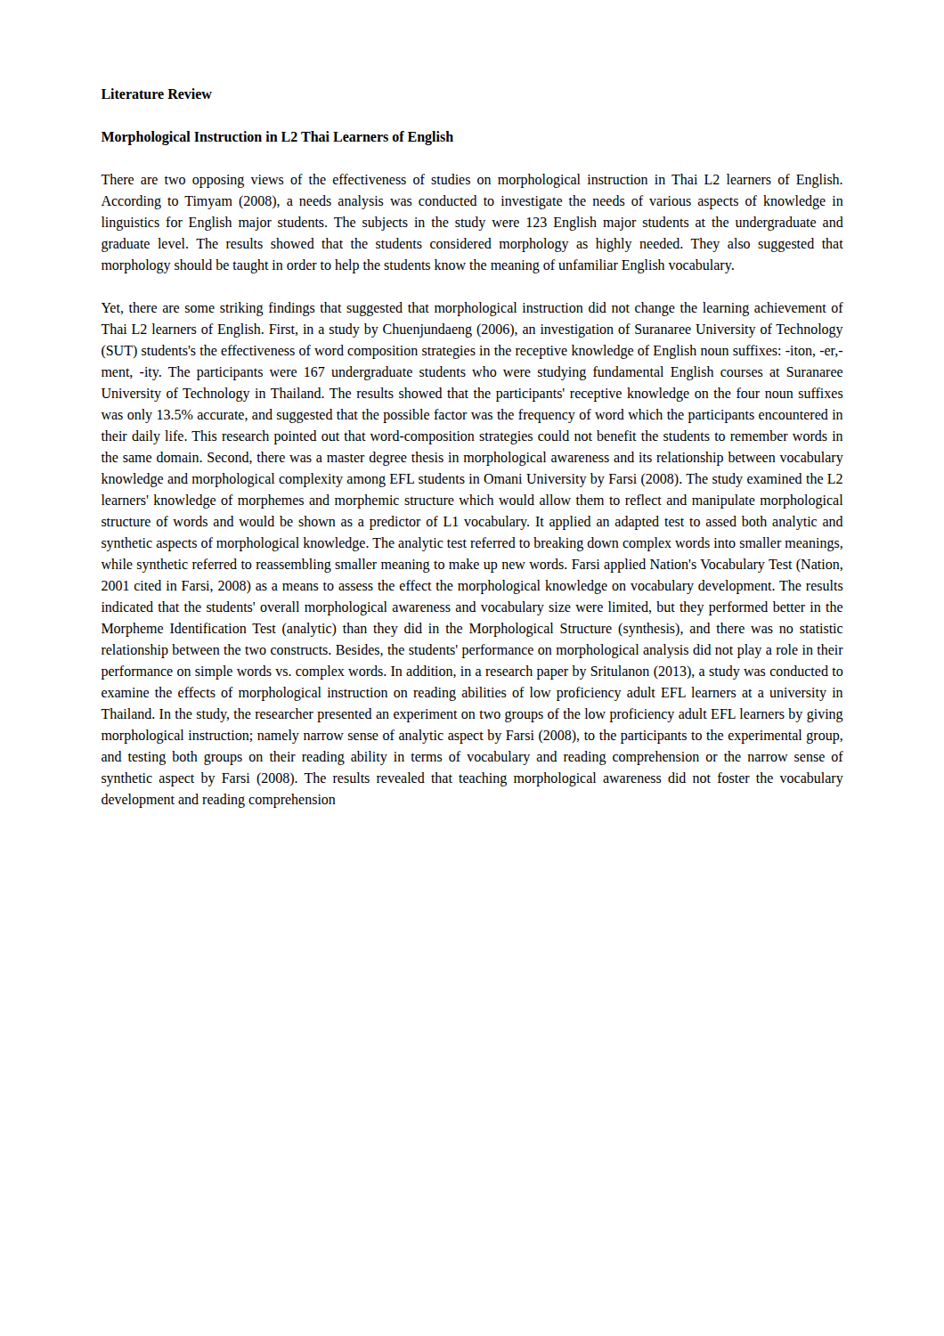Literature Review
Morphological Instruction in L2 Thai Learners of English
There are two opposing views of the effectiveness of studies on morphological instruction in Thai L2 learners of English. According to Timyam (2008), a needs analysis was conducted to investigate the needs of various aspects of knowledge in linguistics for English major students. The subjects in the study were 123 English major students at the undergraduate and graduate level. The results showed that the students considered morphology as highly needed. They also suggested that morphology should be taught in order to help the students know the meaning of unfamiliar English vocabulary.
Yet, there are some striking findings that suggested that morphological instruction did not change the learning achievement of Thai L2 learners of English. First, in a study by Chuenjundaeng (2006), an investigation of Suranaree University of Technology (SUT) students's the effectiveness of word composition strategies in the receptive knowledge of English noun suffixes: -iton, -er,-ment, -ity. The participants were 167 undergraduate students who were studying fundamental English courses at Suranaree University of Technology in Thailand. The results showed that the participants' receptive knowledge on the four noun suffixes was only 13.5% accurate, and suggested that the possible factor was the frequency of word which the participants encountered in their daily life. This research pointed out that word-composition strategies could not benefit the students to remember words in the same domain. Second, there was a master degree thesis in morphological awareness and its relationship between vocabulary knowledge and morphological complexity among EFL students in Omani University by Farsi (2008). The study examined the L2 learners' knowledge of morphemes and morphemic structure which would allow them to reflect and manipulate morphological structure of words and would be shown as a predictor of L1 vocabulary. It applied an adapted test to assed both analytic and synthetic aspects of morphological knowledge. The analytic test referred to breaking down complex words into smaller meanings, while synthetic referred to reassembling smaller meaning to make up new words. Farsi applied Nation's Vocabulary Test (Nation, 2001 cited in Farsi, 2008) as a means to assess the effect the morphological knowledge on vocabulary development. The results indicated that the students' overall morphological awareness and vocabulary size were limited, but they performed better in the Morpheme Identification Test (analytic) than they did in the Morphological Structure (synthesis), and there was no statistic relationship between the two constructs. Besides, the students' performance on morphological analysis did not play a role in their performance on simple words vs. complex words. In addition, in a research paper by Sritulanon (2013), a study was conducted to examine the effects of morphological instruction on reading abilities of low proficiency adult EFL learners at a university in Thailand. In the study, the researcher presented an experiment on two groups of the low proficiency adult EFL learners by giving morphological instruction; namely narrow sense of analytic aspect by Farsi (2008), to the participants to the experimental group, and testing both groups on their reading ability in terms of vocabulary and reading comprehension or the narrow sense of synthetic aspect by Farsi (2008). The results revealed that teaching morphological awareness did not foster the vocabulary development and reading comprehension